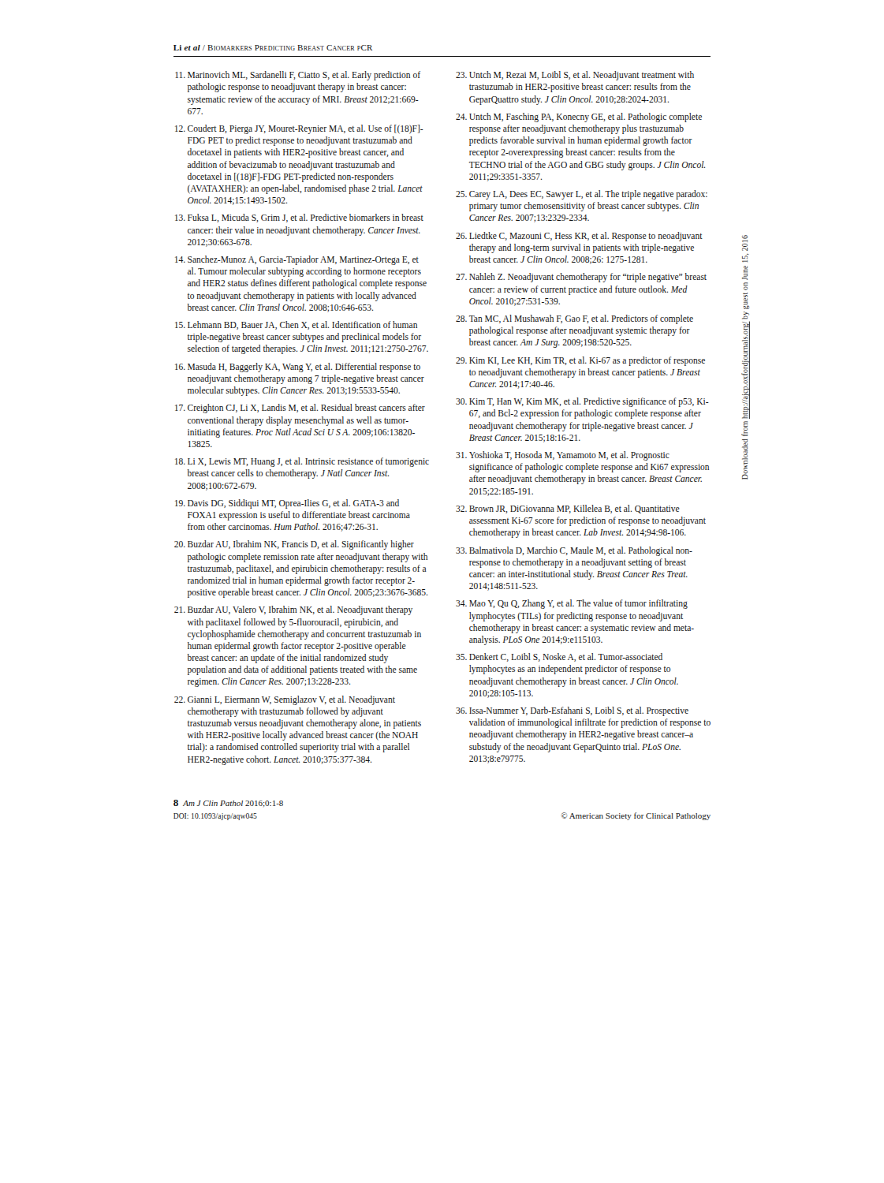Li et al / Biomarkers Predicting Breast Cancer pCR
Downloaded from http://ajcp.oxfordjournals.org/ by guest on June 15, 2016
Marinovich ML, Sardanelli F, Ciatto S, et al. Early prediction of pathologic response to neoadjuvant therapy in breast cancer: systematic review of the accuracy of MRI. Breast 2012;21:669-677.
Coudert B, Pierga JY, Mouret-Reynier MA, et al. Use of [(18)F]-FDG PET to predict response to neoadjuvant trastuzumab and docetaxel in patients with HER2-positive breast cancer, and addition of bevacizumab to neoadjuvant trastuzumab and docetaxel in [(18)F]-FDG PET-predicted non-responders (AVATAXHER): an open-label, randomised phase 2 trial. Lancet Oncol. 2014;15:1493-1502.
Fuksa L, Micuda S, Grim J, et al. Predictive biomarkers in breast cancer: their value in neoadjuvant chemotherapy. Cancer Invest. 2012;30:663-678.
Sanchez-Munoz A, Garcia-Tapiador AM, Martinez-Ortega E, et al. Tumour molecular subtyping according to hormone receptors and HER2 status defines different pathological complete response to neoadjuvant chemotherapy in patients with locally advanced breast cancer. Clin Transl Oncol. 2008;10:646-653.
Lehmann BD, Bauer JA, Chen X, et al. Identification of human triple-negative breast cancer subtypes and preclinical models for selection of targeted therapies. J Clin Invest. 2011;121:2750-2767.
Masuda H, Baggerly KA, Wang Y, et al. Differential response to neoadjuvant chemotherapy among 7 triple-negative breast cancer molecular subtypes. Clin Cancer Res. 2013;19:5533-5540.
Creighton CJ, Li X, Landis M, et al. Residual breast cancers after conventional therapy display mesenchymal as well as tumor-initiating features. Proc Natl Acad Sci U S A. 2009;106:13820-13825.
Li X, Lewis MT, Huang J, et al. Intrinsic resistance of tumorigenic breast cancer cells to chemotherapy. J Natl Cancer Inst. 2008;100:672-679.
Davis DG, Siddiqui MT, Oprea-Ilies G, et al. GATA-3 and FOXA1 expression is useful to differentiate breast carcinoma from other carcinomas. Hum Pathol. 2016;47:26-31.
Buzdar AU, Ibrahim NK, Francis D, et al. Significantly higher pathologic complete remission rate after neoadjuvant therapy with trastuzumab, paclitaxel, and epirubicin chemotherapy: results of a randomized trial in human epidermal growth factor receptor 2-positive operable breast cancer. J Clin Oncol. 2005;23:3676-3685.
Buzdar AU, Valero V, Ibrahim NK, et al. Neoadjuvant therapy with paclitaxel followed by 5-fluorouracil, epirubicin, and cyclophosphamide chemotherapy and concurrent trastuzumab in human epidermal growth factor receptor 2-positive operable breast cancer: an update of the initial randomized study population and data of additional patients treated with the same regimen. Clin Cancer Res. 2007;13:228-233.
Gianni L, Eiermann W, Semiglazov V, et al. Neoadjuvant chemotherapy with trastuzumab followed by adjuvant trastuzumab versus neoadjuvant chemotherapy alone, in patients with HER2-positive locally advanced breast cancer (the NOAH trial): a randomised controlled superiority trial with a parallel HER2-negative cohort. Lancet. 2010;375:377-384.
Untch M, Rezai M, Loibl S, et al. Neoadjuvant treatment with trastuzumab in HER2-positive breast cancer: results from the GeparQuattro study. J Clin Oncol. 2010;28:2024-2031.
Untch M, Fasching PA, Konecny GE, et al. Pathologic complete response after neoadjuvant chemotherapy plus trastuzumab predicts favorable survival in human epidermal growth factor receptor 2-overexpressing breast cancer: results from the TECHNO trial of the AGO and GBG study groups. J Clin Oncol. 2011;29:3351-3357.
Carey LA, Dees EC, Sawyer L, et al. The triple negative paradox: primary tumor chemosensitivity of breast cancer subtypes. Clin Cancer Res. 2007;13:2329-2334.
Liedtke C, Mazouni C, Hess KR, et al. Response to neoadjuvant therapy and long-term survival in patients with triple-negative breast cancer. J Clin Oncol. 2008;26: 1275-1281.
Nahleh Z. Neoadjuvant chemotherapy for “triple negative” breast cancer: a review of current practice and future outlook. Med Oncol. 2010;27:531-539.
Tan MC, Al Mushawah F, Gao F, et al. Predictors of complete pathological response after neoadjuvant systemic therapy for breast cancer. Am J Surg. 2009;198:520-525.
Kim KI, Lee KH, Kim TR, et al. Ki-67 as a predictor of response to neoadjuvant chemotherapy in breast cancer patients. J Breast Cancer. 2014;17:40-46.
Kim T, Han W, Kim MK, et al. Predictive significance of p53, Ki-67, and Bcl-2 expression for pathologic complete response after neoadjuvant chemotherapy for triple-negative breast cancer. J Breast Cancer. 2015;18:16-21.
Yoshioka T, Hosoda M, Yamamoto M, et al. Prognostic significance of pathologic complete response and Ki67 expression after neoadjuvant chemotherapy in breast cancer. Breast Cancer. 2015;22:185-191.
Brown JR, DiGiovanna MP, Killelea B, et al. Quantitative assessment Ki-67 score for prediction of response to neoadjuvant chemotherapy in breast cancer. Lab Invest. 2014;94:98-106.
Balmativola D, Marchio C, Maule M, et al. Pathological non-response to chemotherapy in a neoadjuvant setting of breast cancer: an inter-institutional study. Breast Cancer Res Treat. 2014;148:511-523.
Mao Y, Qu Q, Zhang Y, et al. The value of tumor infiltrating lymphocytes (TILs) for predicting response to neoadjuvant chemotherapy in breast cancer: a systematic review and meta-analysis. PLoS One 2014;9:e115103.
Denkert C, Loibl S, Noske A, et al. Tumor-associated lymphocytes as an independent predictor of response to neoadjuvant chemotherapy in breast cancer. J Clin Oncol. 2010;28:105-113.
Issa-Nummer Y, Darb-Esfahani S, Loibl S, et al. Prospective validation of immunological infiltrate for prediction of response to neoadjuvant chemotherapy in HER2-negative breast cancer–a substudy of the neoadjuvant GeparQuinto trial. PLoS One. 2013;8:e79775.
8 Am J Clin Pathol 2016;0:1-8
DOI: 10.1093/ajcp/aqw045
© American Society for Clinical Pathology